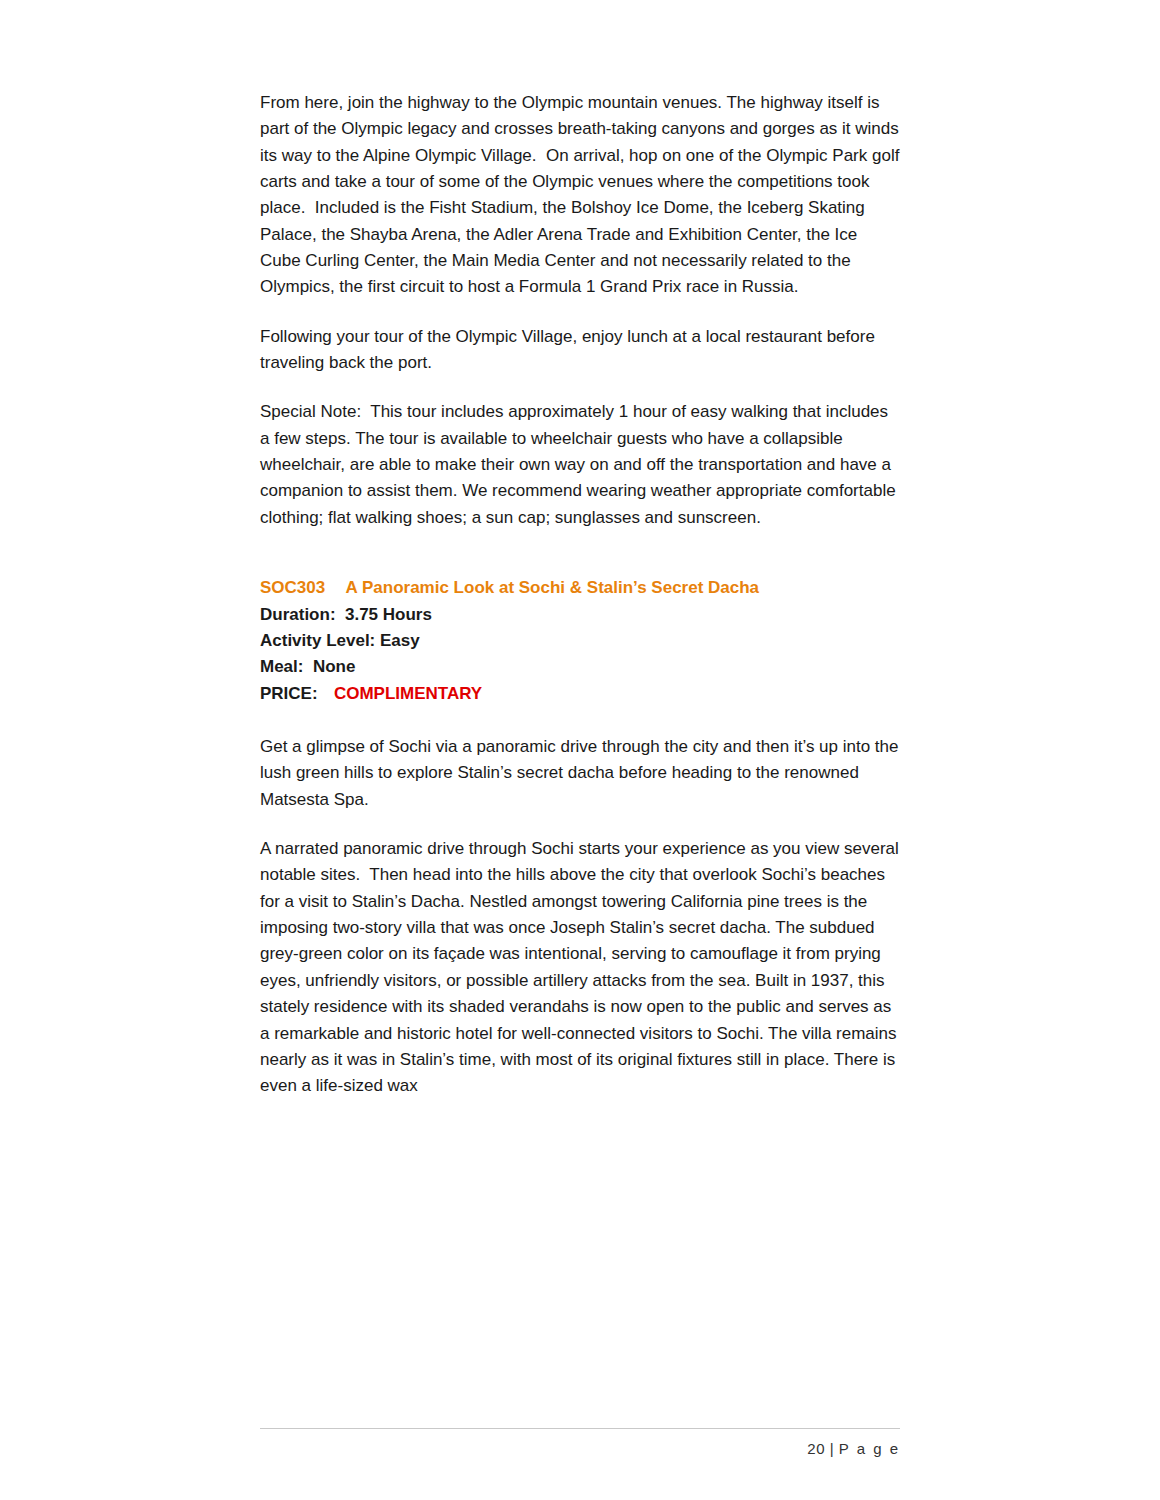From here, join the highway to the Olympic mountain venues. The highway itself is part of the Olympic legacy and crosses breath-taking canyons and gorges as it winds its way to the Alpine Olympic Village. On arrival, hop on one of the Olympic Park golf carts and take a tour of some of the Olympic venues where the competitions took place. Included is the Fisht Stadium, the Bolshoy Ice Dome, the Iceberg Skating Palace, the Shayba Arena, the Adler Arena Trade and Exhibition Center, the Ice Cube Curling Center, the Main Media Center and not necessarily related to the Olympics, the first circuit to host a Formula 1 Grand Prix race in Russia.
Following your tour of the Olympic Village, enjoy lunch at a local restaurant before traveling back the port.
Special Note: This tour includes approximately 1 hour of easy walking that includes a few steps. The tour is available to wheelchair guests who have a collapsible wheelchair, are able to make their own way on and off the transportation and have a companion to assist them. We recommend wearing weather appropriate comfortable clothing; flat walking shoes; a sun cap; sunglasses and sunscreen.
SOC303 A Panoramic Look at Sochi & Stalin’s Secret Dacha
Duration: 3.75 Hours
Activity Level: Easy
Meal: None
PRICE: COMPLIMENTARY
Get a glimpse of Sochi via a panoramic drive through the city and then it’s up into the lush green hills to explore Stalin’s secret dacha before heading to the renowned Matsesta Spa.
A narrated panoramic drive through Sochi starts your experience as you view several notable sites. Then head into the hills above the city that overlook Sochi’s beaches for a visit to Stalin’s Dacha. Nestled amongst towering California pine trees is the imposing two-story villa that was once Joseph Stalin’s secret dacha. The subdued grey-green color on its façade was intentional, serving to camouflage it from prying eyes, unfriendly visitors, or possible artillery attacks from the sea. Built in 1937, this stately residence with its shaded verandahs is now open to the public and serves as a remarkable and historic hotel for well-connected visitors to Sochi. The villa remains nearly as it was in Stalin’s time, with most of its original fixtures still in place. There is even a life-sized wax
20 | P a g e